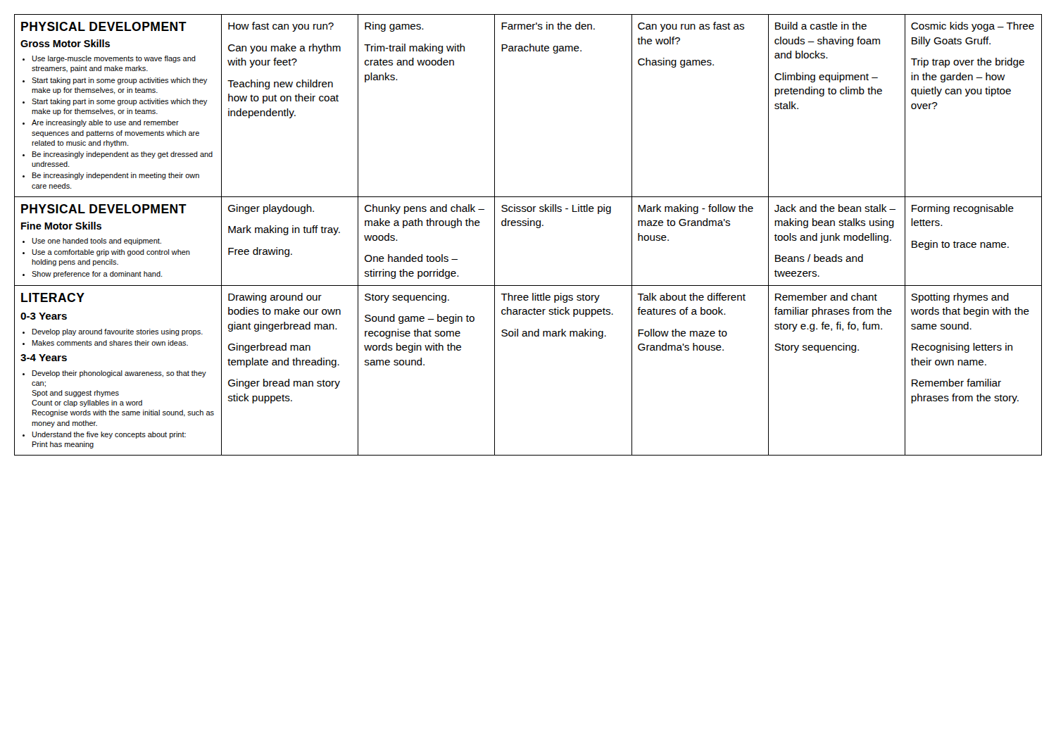| PHYSICAL DEVELOPMENT Gross Motor Skills Use large-muscle movements to wave flags and streamers, paint and make marks. Start taking part in some group activities which they make up for themselves, or in teams. Start taking part in some group activities which they make up for themselves, or in teams. Are increasingly able to use and remember sequences and patterns of movements which are related to music and rhythm. Be increasingly independent as they get dressed and undressed. Be increasingly independent in meeting their own care needs. | How fast can you run? Can you make a rhythm with your feet? Teaching new children how to put on their coat independently. | Ring games. Trim-trail making with crates and wooden planks. | Farmer's in the den. Parachute game. | Can you run as fast as the wolf? Chasing games. | Build a castle in the clouds – shaving foam and blocks. Climbing equipment – pretending to climb the stalk. | Cosmic kids yoga – Three Billy Goats Gruff. Trip trap over the bridge in the garden – how quietly can you tiptoe over? |
| PHYSICAL DEVELOPMENT Fine Motor Skills Use one handed tools and equipment. Use a comfortable grip with good control when holding pens and pencils. Show preference for a dominant hand. | Ginger playdough. Mark making in tuff tray. Free drawing. | Chunky pens and chalk – make a path through the woods. One handed tools – stirring the porridge. | Scissor skills - Little pig dressing. | Mark making - follow the maze to Grandma's house. | Jack and the bean stalk – making bean stalks using tools and junk modelling. Beans / beads and tweezers. | Forming recognisable letters. Begin to trace name. |
| LITERACY 0-3 Years Develop play around favourite stories using props. Makes comments and shares their own ideas. 3-4 Years Develop their phonological awareness, so that they can; Spot and suggest rhymes Count or clap syllables in a word Recognise words with the same initial sound, such as money and mother. Understand the five key concepts about print: Print has meaning | Drawing around our bodies to make our own giant gingerbread man. Gingerbread man template and threading. Ginger bread man story stick puppets. | Story sequencing. Sound game – begin to recognise that some words begin with the same sound. | Three little pigs story character stick puppets. Soil and mark making. | Talk about the different features of a book. Follow the maze to Grandma's house. | Remember and chant familiar phrases from the story e.g. fe, fi, fo, fum. Story sequencing. | Spotting rhymes and words that begin with the same sound. Recognising letters in their own name. Remember familiar phrases from the story. |